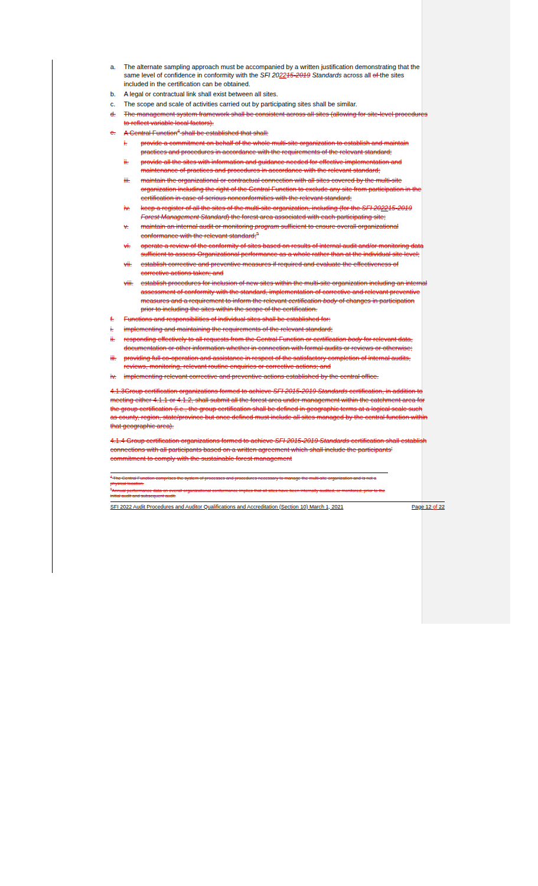a.
The alternate sampling approach must be accompanied by a written justification demonstrating that the same level of confidence in conformity with the SFI 202215-2019 Standards across all of the sites included in the certification can be obtained.
b.
A legal or contractual link shall exist between all sites.
c.
The scope and scale of activities carried out by participating sites shall be similar.
d.
The management system framework shall be consistent across all sites (allowing for site-level procedures to reflect variable local factors).
e.
A Central Function4 shall be established that shall:
i.
provide a commitment on behalf of the whole multi-site organization to establish and maintain practices and procedures in accordance with the requirements of the relevant standard;
ii.
provide all the sites with information and guidance needed for effective implementation and maintenance of practices and procedures in accordance with the relevant standard;
iii.
maintain the organizational or contractual connection with all sites covered by the multi-site organization including the right of the Central Function to exclude any site from participation in the certification in case of serious nonconformities with the relevant standard;
iv.
keep a register of all the sites of the multi-site organization, including (for the SFI 202215-2019 Forest Management Standard) the forest area associated with each participating site;
v.
maintain an internal audit or monitoring program sufficient to ensure overall organizational conformance with the relevant standard;5
vi.
operate a review of the conformity of sites based on results of internal audit and/or monitoring data sufficient to assess Organizational performance as a whole rather than at the individual site level;
vii.
establish corrective and preventive measures if required and evaluate the effectiveness of corrective actions taken; and
viii.
establish procedures for inclusion of new sites within the multi-site organization including an internal assessment of conformity with the standard, implementation of corrective and relevant preventive measures and a requirement to inform the relevant certification body of changes in participation prior to including the sites within the scope of the certification.
f.
Functions and responsibilities of individual sites shall be established for:
i.
implementing and maintaining the requirements of the relevant standard;
ii.
responding effectively to all requests from the Central Function or certification body for relevant data, documentation or other information whether in connection with formal audits or reviews or otherwise;
iii.
providing full co-operation and assistance in respect of the satisfactory completion of internal audits, reviews, monitoring, relevant routine enquiries or corrective actions; and
iv.
implementing relevant corrective and preventive actions established by the central office.
4.1.3Group certification organizations formed to achieve SFI 2015-2019 Standards certification, in addition to meeting either 4.1.1 or 4.1.2, shall submit all the forest area under management within the catchment area for the group certification (i.e., the group certification shall be defined in geographic terms at a logical scale such as county, region, state/province but once defined must include all sites managed by the central function within that geographic area).
4.1.4 Group certification organizations formed to achieve SFI 2015-2019 Standards certification shall establish connections with all participants based on a written agreement which shall include the participants' commitment to comply with the sustainable forest management
4 The Central Function comprises the system of processes and procedures necessary to manage the multi-site organization and is not a physical location.
5Annual performance data on overall organizational conformance implies that all sites have been internally audited, or monitored, prior to the initial audit and subsequent audit.
SFI 2022 Audit Procedures and Auditor Qualifications and Accreditation (Section 10) March 1, 2021
Page 12 of 22